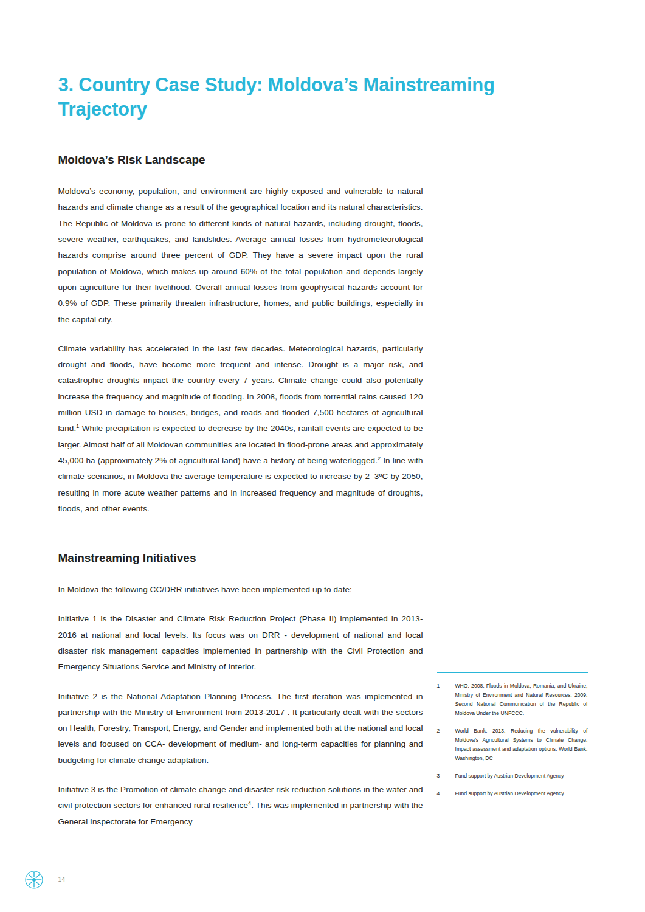3. Country Case Study: Moldova’s Mainstreaming Trajectory
Moldova’s Risk Landscape
Moldova’s economy, population, and environment are highly exposed and vulnerable to natural hazards and climate change as a result of the geographical location and its natural characteristics. The Republic of Moldova is prone to different kinds of natural hazards, including drought, floods, severe weather, earthquakes, and landslides. Average annual losses from hydrometeorological hazards comprise around three percent of GDP. They have a severe impact upon the rural population of Moldova, which makes up around 60% of the total population and depends largely upon agriculture for their livelihood. Overall annual losses from geophysical hazards account for 0.9% of GDP. These primarily threaten infrastructure, homes, and public buildings, especially in the capital city.
Climate variability has accelerated in the last few decades. Meteorological hazards, particularly drought and floods, have become more frequent and intense. Drought is a major risk, and catastrophic droughts impact the country every 7 years. Climate change could also potentially increase the frequency and magnitude of flooding. In 2008, floods from torrential rains caused 120 million USD in damage to houses, bridges, and roads and flooded 7,500 hectares of agricultural land.1 While precipitation is expected to decrease by the 2040s, rainfall events are expected to be larger. Almost half of all Moldovan communities are located in flood-prone areas and approximately 45,000 ha (approximately 2% of agricultural land) have a history of being waterlogged.2 In line with climate scenarios, in Moldova the average temperature is expected to increase by 2–3ºC by 2050, resulting in more acute weather patterns and in increased frequency and magnitude of droughts, floods, and other events.
Mainstreaming Initiatives
In Moldova the following CC/DRR initiatives have been implemented up to date:
Initiative 1 is the Disaster and Climate Risk Reduction Project (Phase II) implemented in 2013-2016 at national and local levels. Its focus was on DRR - development of national and local disaster risk management capacities implemented in partnership with the Civil Protection and Emergency Situations Service and Ministry of Interior.
Initiative 2 is the National Adaptation Planning Process. The first iteration was implemented in partnership with the Ministry of Environment from 2013-2017 . It particularly dealt with the sectors on Health, Forestry, Transport, Energy, and Gender and implemented both at the national and local levels and focused on CCA- development of medium- and long-term capacities for planning and budgeting for climate change adaptation.
Initiative 3 is the Promotion of climate change and disaster risk reduction solutions in the water and civil protection sectors for enhanced rural resilience4. This was implemented in partnership with the General Inspectorate for Emergency
WHO. 2008. Floods in Moldova, Romania, and Ukraine; Ministry of Environment and Natural Resources. 2009. Second National Communication of the Republic of Moldova Under the UNFCCC.
World Bank. 2013. Reducing the vulnerability of Moldova’s Agricultural Systems to Climate Change: Impact assessment and adaptation options. World Bank: Washington, DC
Fund support by Austrian Development Agency
Fund support by Austrian Development Agency
14